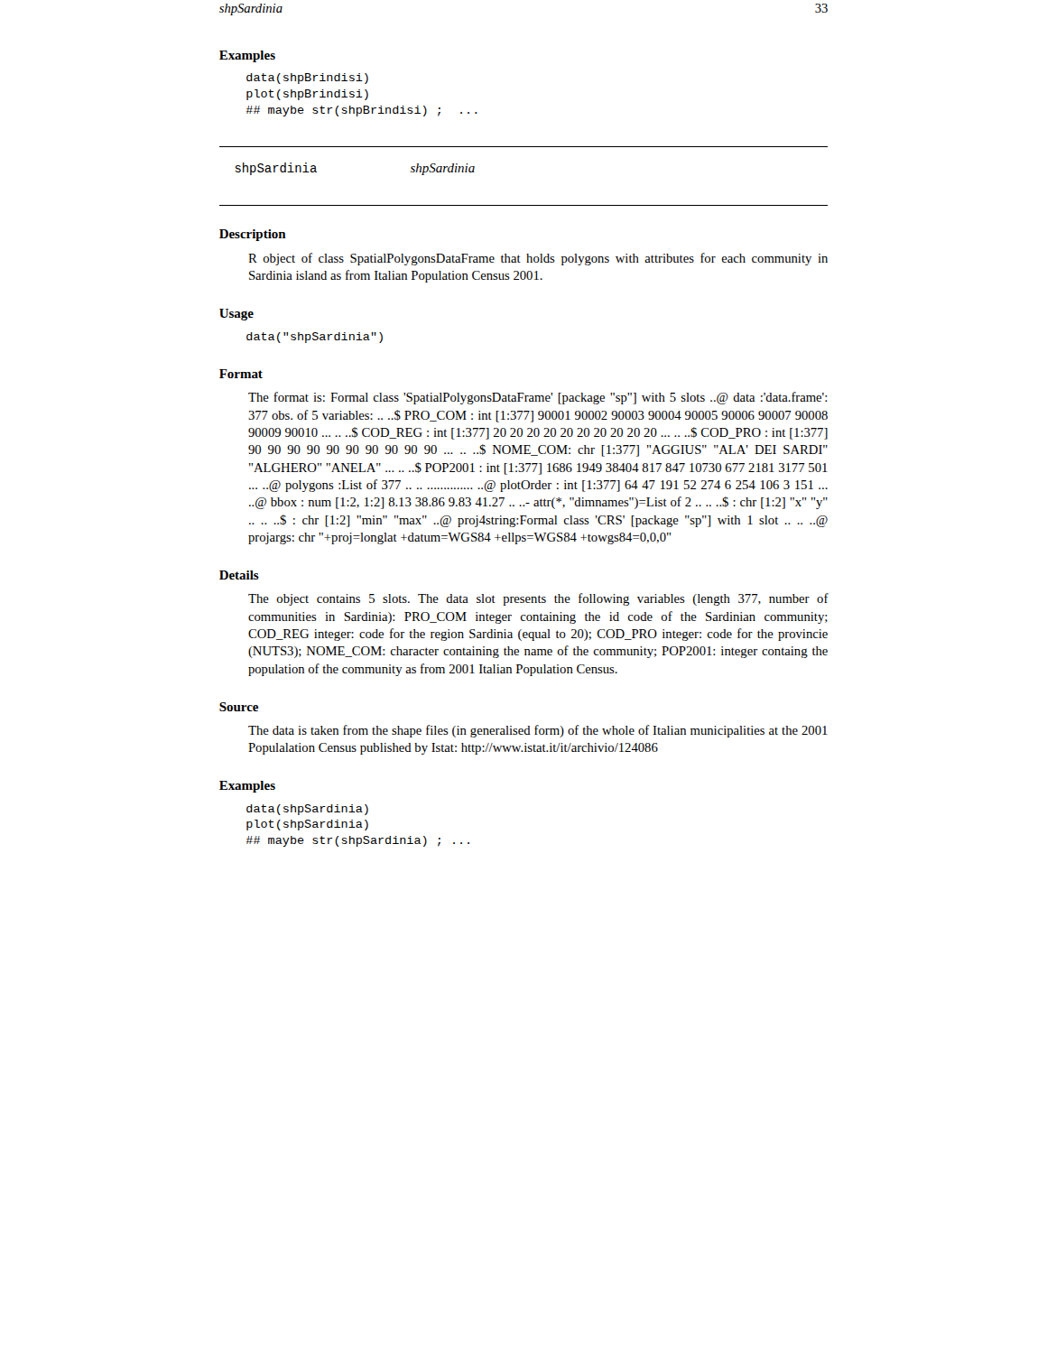shpSardinia 33
Examples
data(shpBrindisi)
plot(shpBrindisi)
## maybe str(shpBrindisi) ;  ...
shpSardinia shpSardinia
Description
R object of class SpatialPolygonsDataFrame that holds polygons with attributes for each community in Sardinia island as from Italian Population Census 2001.
Usage
data("shpSardinia")
Format
The format is: Formal class 'SpatialPolygonsDataFrame' [package "sp"] with 5 slots ..@ data :'data.frame': 377 obs. of 5 variables: .. ..$ PRO_COM : int [1:377] 90001 90002 90003 90004 90005 90006 90007 90008 90009 90010 ... .. ..$ COD_REG : int [1:377] 20 20 20 20 20 20 20 20 20 20 ... .. ..$ COD_PRO : int [1:377] 90 90 90 90 90 90 90 90 90 90 ... .. ..$ NOME_COM: chr [1:377] "AGGIUS" "ALA' DEI SARDI" "ALGHERO" "ANELA" ... .. ..$ POP2001 : int [1:377] 1686 1949 38404 817 847 10730 677 2181 3177 501 ... ..@ polygons :List of 377 .. .. .............. ..@ plotOrder : int [1:377] 64 47 191 52 274 6 254 106 3 151 ... ..@ bbox : num [1:2, 1:2] 8.13 38.86 9.83 41.27 .. ..- attr(*, "dimnames")=List of 2 .. .. ..$ : chr [1:2] "x" "y" .. .. ..$ : chr [1:2] "min" "max" ..@ proj4string:Formal class 'CRS' [package "sp"] with 1 slot .. .. ..@ projargs: chr "+proj=longlat +datum=WGS84 +ellps=WGS84 +towgs84=0,0,0"
Details
The object contains 5 slots. The data slot presents the following variables (length 377, number of communities in Sardinia): PRO_COM integer containing the id code of the Sardinian community; COD_REG integer: code for the region Sardinia (equal to 20); COD_PRO integer: code for the provincie (NUTS3); NOME_COM: character containing the name of the community; POP2001: integer containg the population of the community as from 2001 Italian Population Census.
Source
The data is taken from the shape files (in generalised form) of the whole of Italian municipalities at the 2001 Populalation Census published by Istat: http://www.istat.it/it/archivio/124086
Examples
data(shpSardinia)
plot(shpSardinia)
## maybe str(shpSardinia) ; ...